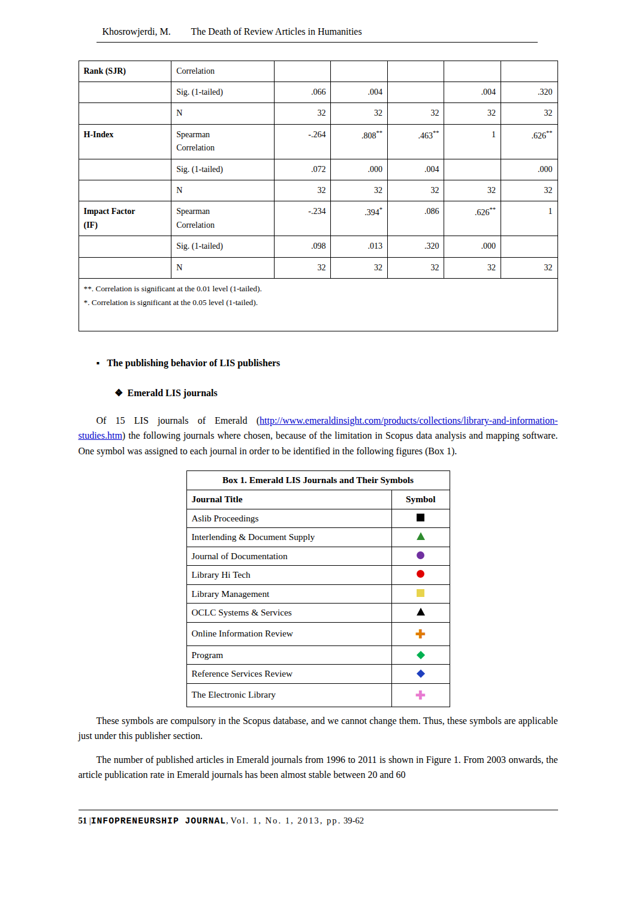Khosrowjerdi, M. The Death of Review Articles in Humanities
| Rank (SJR) | Correlation | | | | | |
| | Sig. (1-tailed) | .066 | .004 | | .004 | .320 |
| | N | 32 | 32 | 32 | 32 | 32 |
| H-Index | Spearman Correlation | -.264 | .808 ** | .463 ** | 1 | .626 ** |
| | Sig. (1-tailed) | .072 | .000 | .004 | | .000 |
| | N | 32 | 32 | 32 | 32 | 32 |
| Impact Factor (IF) | Spearman Correlation | -.234 | .394 * | .086 | .626 ** | 1 |
| | Sig. (1-tailed) | .098 | .013 | .320 | .000 | |
| | N | 32 | 32 | 32 | 32 | 32 |
| **. Correlation is significant at the 0.01 level (1-tailed). |
| *. Correlation is significant at the 0.05 level (1-tailed). |
The publishing behavior of LIS publishers
Emerald LIS journals
Of 15 LIS journals of Emerald (http://www.emeraldinsight.com/products/collections/library-and-information-studies.htm) the following journals where chosen, because of the limitation in Scopus data analysis and mapping software. One symbol was assigned to each journal in order to be identified in the following figures (Box 1).
| Box 1. Emerald LIS Journals and Their Symbols |
| --- |
| Journal Title | Symbol |
| Aslib Proceedings | |
| Interlending & Document Supply | |
| Journal of Documentation | |
| Library Hi Tech | |
| Library Management | |
| OCLC Systems & Services | |
| Online Information Review | ✚ |
| Program | |
| Reference Services Review | |
| The Electronic Library | ✚ |
These symbols are compulsory in the Scopus database, and we cannot change them. Thus, these symbols are applicable just under this publisher section.
The number of published articles in Emerald journals from 1996 to 2011 is shown in Figure 1. From 2003 onwards, the article publication rate in Emerald journals has been almost stable between 20 and 60
51 |INFOPRENEURSHIP JOURNAL, Vol. 1, No. 1, 2013, pp. 39-62